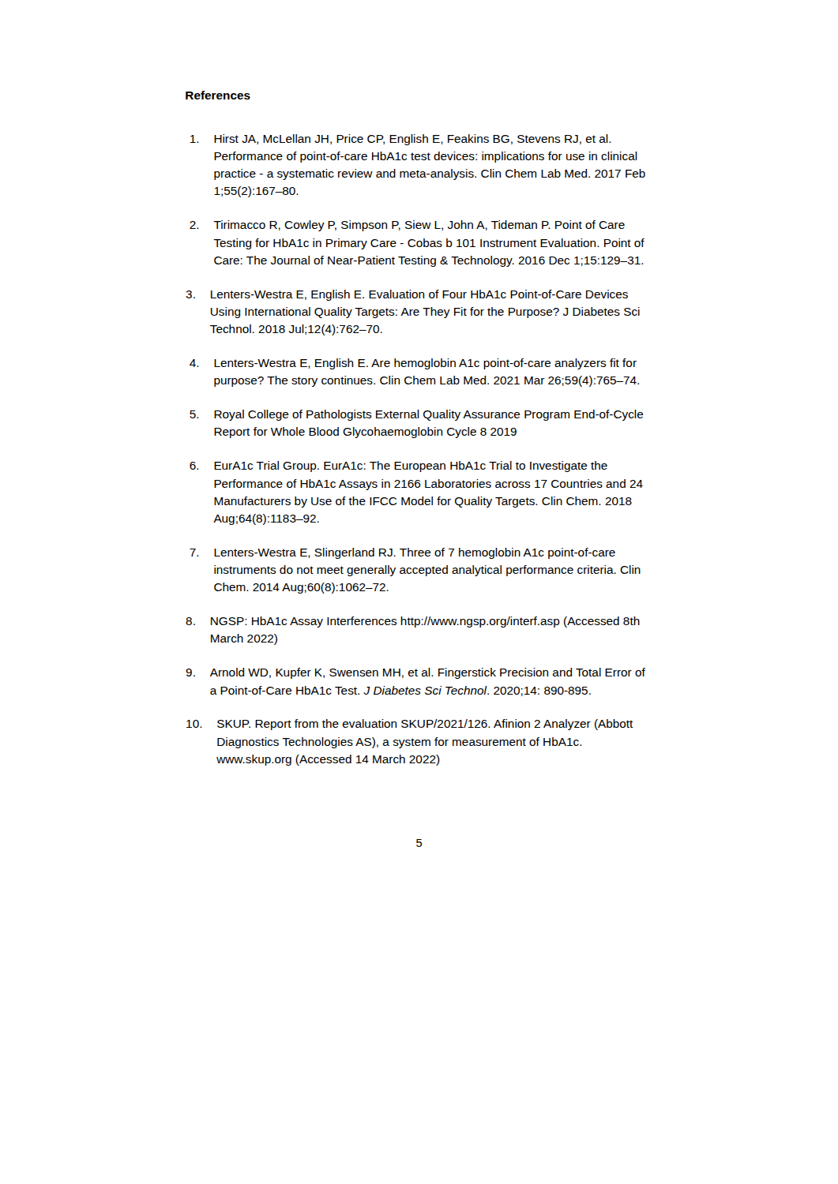References
Hirst JA, McLellan JH, Price CP, English E, Feakins BG, Stevens RJ, et al. Performance of point-of-care HbA1c test devices: implications for use in clinical practice - a systematic review and meta-analysis. Clin Chem Lab Med. 2017 Feb 1;55(2):167–80.
Tirimacco R, Cowley P, Simpson P, Siew L, John A, Tideman P. Point of Care Testing for HbA1c in Primary Care - Cobas b 101 Instrument Evaluation. Point of Care: The Journal of Near-Patient Testing & Technology. 2016 Dec 1;15:129–31.
Lenters-Westra E, English E. Evaluation of Four HbA1c Point-of-Care Devices Using International Quality Targets: Are They Fit for the Purpose? J Diabetes Sci Technol. 2018 Jul;12(4):762–70.
Lenters-Westra E, English E. Are hemoglobin A1c point-of-care analyzers fit for purpose? The story continues. Clin Chem Lab Med. 2021 Mar 26;59(4):765–74.
Royal College of Pathologists External Quality Assurance Program End-of-Cycle Report for Whole Blood Glycohaemoglobin Cycle 8 2019
EurA1c Trial Group. EurA1c: The European HbA1c Trial to Investigate the Performance of HbA1c Assays in 2166 Laboratories across 17 Countries and 24 Manufacturers by Use of the IFCC Model for Quality Targets. Clin Chem. 2018 Aug;64(8):1183–92.
Lenters-Westra E, Slingerland RJ. Three of 7 hemoglobin A1c point-of-care instruments do not meet generally accepted analytical performance criteria. Clin Chem. 2014 Aug;60(8):1062–72.
NGSP: HbA1c Assay Interferences http://www.ngsp.org/interf.asp (Accessed 8th March 2022)
Arnold WD, Kupfer K, Swensen MH, et al. Fingerstick Precision and Total Error of a Point-of-Care HbA1c Test. J Diabetes Sci Technol. 2020;14: 890-895.
SKUP. Report from the evaluation SKUP/2021/126. Afinion 2 Analyzer (Abbott Diagnostics Technologies AS), a system for measurement of HbA1c. www.skup.org (Accessed 14 March 2022)
5